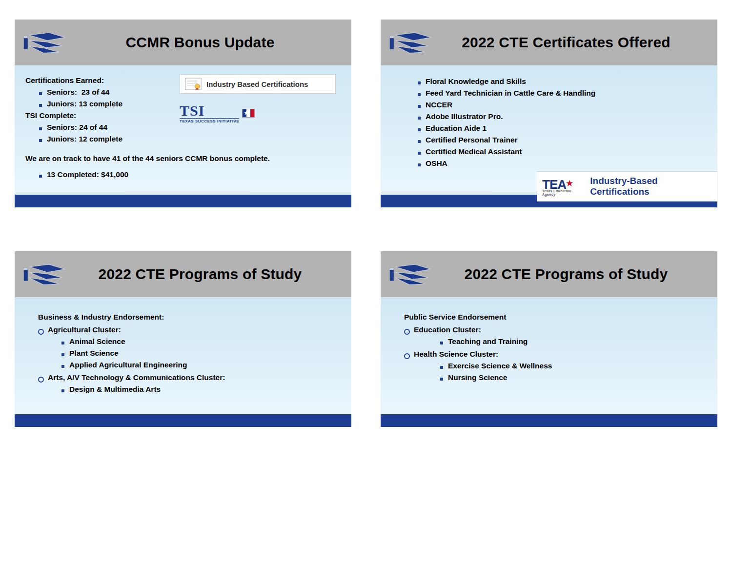CCMR Bonus Update
Certifications Earned:
Seniors: 23 of 44
Juniors: 13 complete
TSI Complete:
Seniors: 24 of 44
Juniors: 12 complete
Industry Based Certifications
TSI TEXAS SUCCESS INITIATIVE
We are on track to have 41 of the 44 seniors CCMR bonus complete.
13 Completed: $41,000
2022 CTE Certificates Offered
Floral Knowledge and Skills
Feed Yard Technician in Cattle Care & Handling
NCCER
Adobe Illustrator Pro.
Education Aide 1
Certified Personal Trainer
Certified Medical Assistant
OSHA
TEA★ Texas Education Agency
Industry-Based Certifications
2022 CTE Programs of Study
Business & Industry Endorsement:
Agricultural Cluster:
Animal Science
Plant Science
Applied Agricultural Engineering
Arts, A/V Technology & Communications Cluster:
Design & Multimedia Arts
2022 CTE Programs of Study
Public Service Endorsement
Education Cluster:
Teaching and Training
Health Science Cluster:
Exercise Science & Wellness
Nursing Science